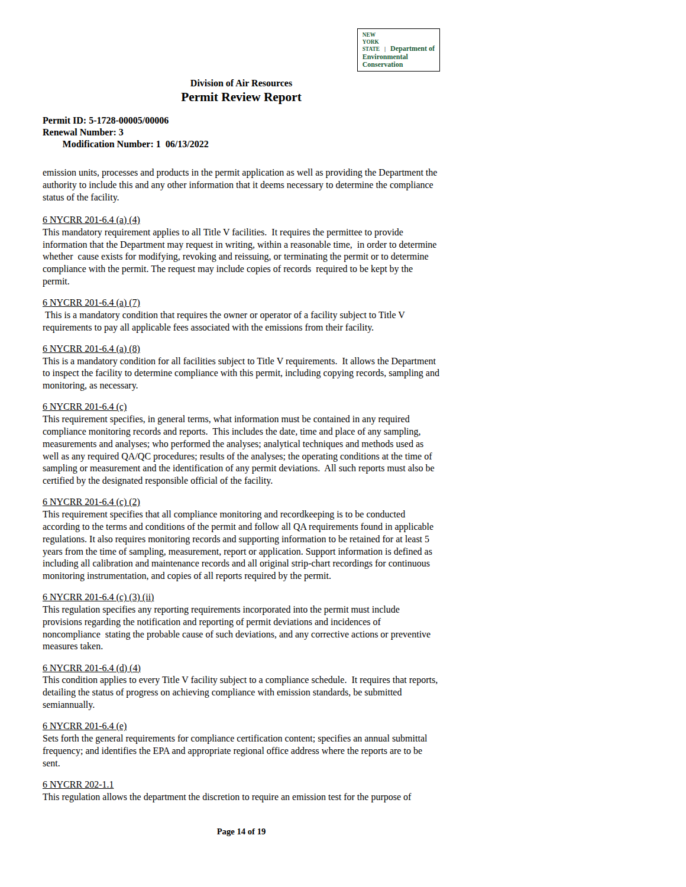NEW
YORK
STATE | Department of
Environmental
Conservation
Division of Air Resources
Permit Review Report
Permit ID: 5-1728-00005/00006
Renewal Number: 3
Modification Number: 1 06/13/2022
emission units, processes and products in the permit application as well as providing the Department the authority to include this and any other information that it deems necessary to determine the compliance status of the facility.
6 NYCRR 201-6.4 (a) (4)
This mandatory requirement applies to all Title V facilities. It requires the permittee to provide information that the Department may request in writing, within a reasonable time, in order to determine whether cause exists for modifying, revoking and reissuing, or terminating the permit or to determine compliance with the permit. The request may include copies of records required to be kept by the permit.
6 NYCRR 201-6.4 (a) (7)
This is a mandatory condition that requires the owner or operator of a facility subject to Title V requirements to pay all applicable fees associated with the emissions from their facility.
6 NYCRR 201-6.4 (a) (8)
This is a mandatory condition for all facilities subject to Title V requirements. It allows the Department to inspect the facility to determine compliance with this permit, including copying records, sampling and monitoring, as necessary.
6 NYCRR 201-6.4 (c)
This requirement specifies, in general terms, what information must be contained in any required compliance monitoring records and reports. This includes the date, time and place of any sampling, measurements and analyses; who performed the analyses; analytical techniques and methods used as well as any required QA/QC procedures; results of the analyses; the operating conditions at the time of sampling or measurement and the identification of any permit deviations. All such reports must also be certified by the designated responsible official of the facility.
6 NYCRR 201-6.4 (c) (2)
This requirement specifies that all compliance monitoring and recordkeeping is to be conducted according to the terms and conditions of the permit and follow all QA requirements found in applicable regulations. It also requires monitoring records and supporting information to be retained for at least 5 years from the time of sampling, measurement, report or application. Support information is defined as including all calibration and maintenance records and all original strip-chart recordings for continuous monitoring instrumentation, and copies of all reports required by the permit.
6 NYCRR 201-6.4 (c) (3) (ii)
This regulation specifies any reporting requirements incorporated into the permit must include provisions regarding the notification and reporting of permit deviations and incidences of noncompliance stating the probable cause of such deviations, and any corrective actions or preventive measures taken.
6 NYCRR 201-6.4 (d) (4)
This condition applies to every Title V facility subject to a compliance schedule. It requires that reports, detailing the status of progress on achieving compliance with emission standards, be submitted semiannually.
6 NYCRR 201-6.4 (e)
Sets forth the general requirements for compliance certification content; specifies an annual submittal frequency; and identifies the EPA and appropriate regional office address where the reports are to be sent.
6 NYCRR 202-1.1
This regulation allows the department the discretion to require an emission test for the purpose of
Page 14 of 19